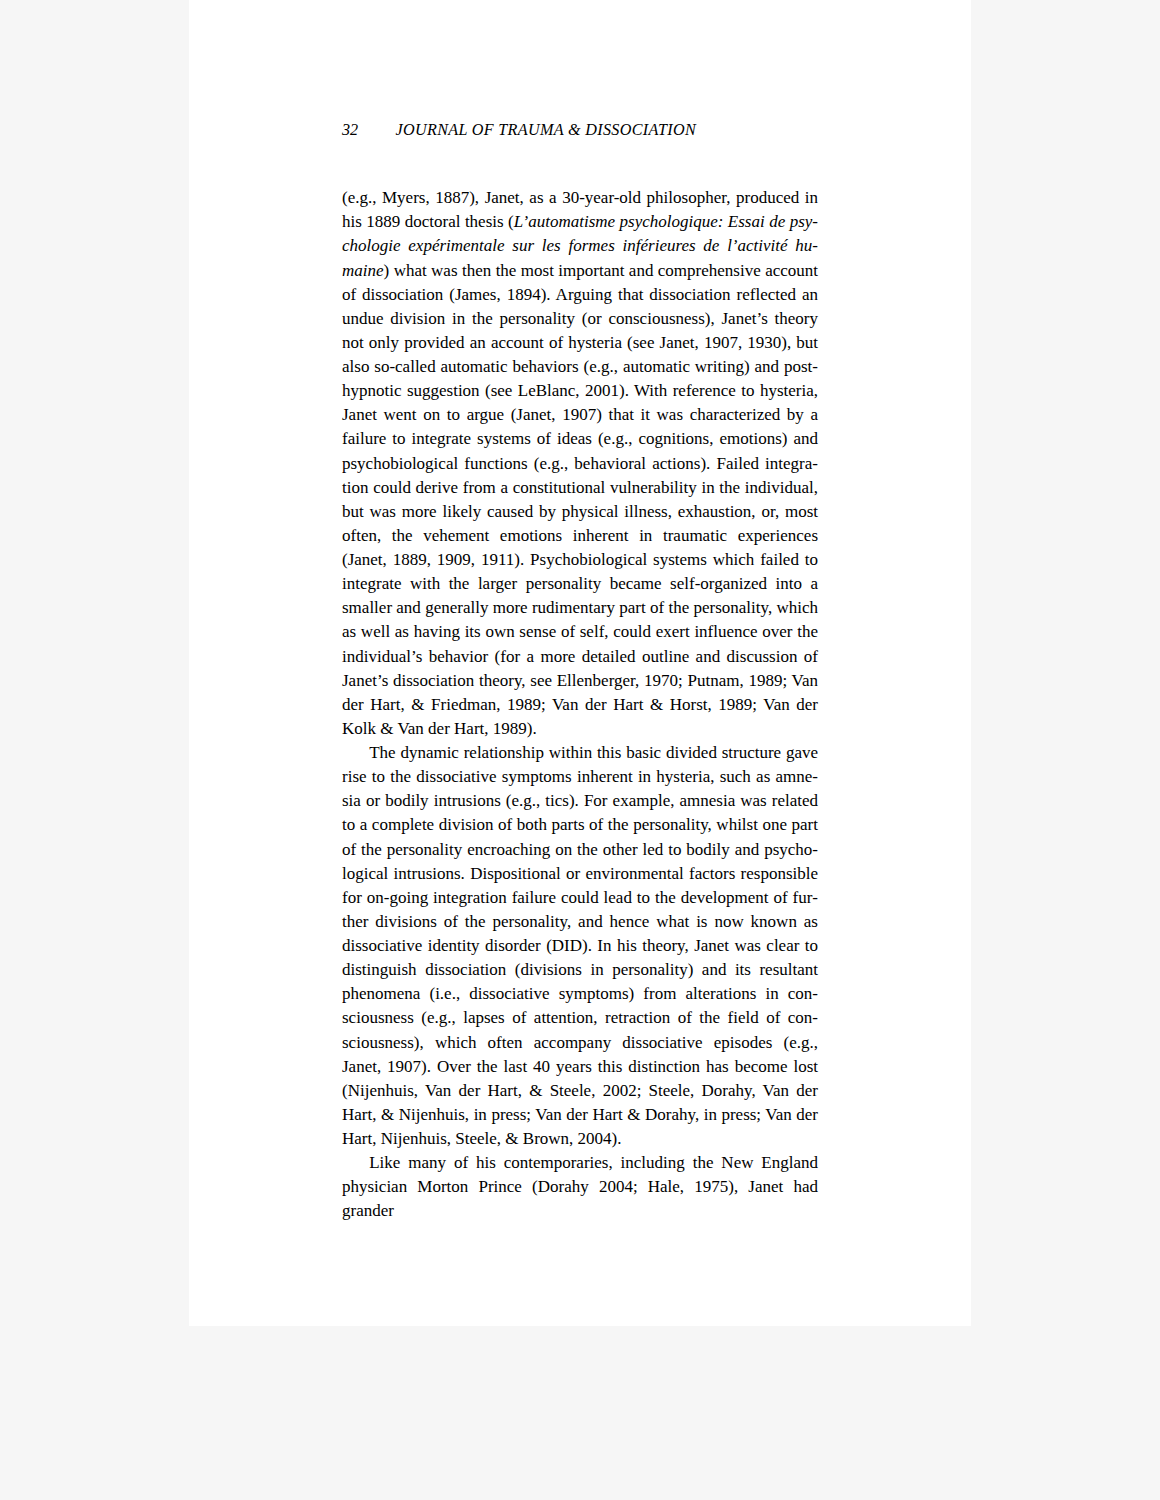32 JOURNAL OF TRAUMA & DISSOCIATION
(e.g., Myers, 1887), Janet, as a 30-year-old philosopher, produced in his 1889 doctoral thesis (L’automatisme psychologique: Essai de psychologie expérimentale sur les formes inférieures de l’activité humaine) what was then the most important and comprehensive account of dissociation (James, 1894). Arguing that dissociation reflected an undue division in the personality (or consciousness), Janet’s theory not only provided an account of hysteria (see Janet, 1907, 1930), but also so-called automatic behaviors (e.g., automatic writing) and post-hypnotic suggestion (see LeBlanc, 2001). With reference to hysteria, Janet went on to argue (Janet, 1907) that it was characterized by a failure to integrate systems of ideas (e.g., cognitions, emotions) and psychobiological functions (e.g., behavioral actions). Failed integration could derive from a constitutional vulnerability in the individual, but was more likely caused by physical illness, exhaustion, or, most often, the vehement emotions inherent in traumatic experiences (Janet, 1889, 1909, 1911). Psychobiological systems which failed to integrate with the larger personality became self-organized into a smaller and generally more rudimentary part of the personality, which as well as having its own sense of self, could exert influence over the individual’s behavior (for a more detailed outline and discussion of Janet’s dissociation theory, see Ellenberger, 1970; Putnam, 1989; Van der Hart, & Friedman, 1989; Van der Hart & Horst, 1989; Van der Kolk & Van der Hart, 1989).
The dynamic relationship within this basic divided structure gave rise to the dissociative symptoms inherent in hysteria, such as amnesia or bodily intrusions (e.g., tics). For example, amnesia was related to a complete division of both parts of the personality, whilst one part of the personality encroaching on the other led to bodily and psychological intrusions. Dispositional or environmental factors responsible for on-going integration failure could lead to the development of further divisions of the personality, and hence what is now known as dissociative identity disorder (DID). In his theory, Janet was clear to distinguish dissociation (divisions in personality) and its resultant phenomena (i.e., dissociative symptoms) from alterations in consciousness (e.g., lapses of attention, retraction of the field of consciousness), which often accompany dissociative episodes (e.g., Janet, 1907). Over the last 40 years this distinction has become lost (Nijenhuis, Van der Hart, & Steele, 2002; Steele, Dorahy, Van der Hart, & Nijenhuis, in press; Van der Hart & Dorahy, in press; Van der Hart, Nijenhuis, Steele, & Brown, 2004).
Like many of his contemporaries, including the New England physician Morton Prince (Dorahy 2004; Hale, 1975), Janet had grander